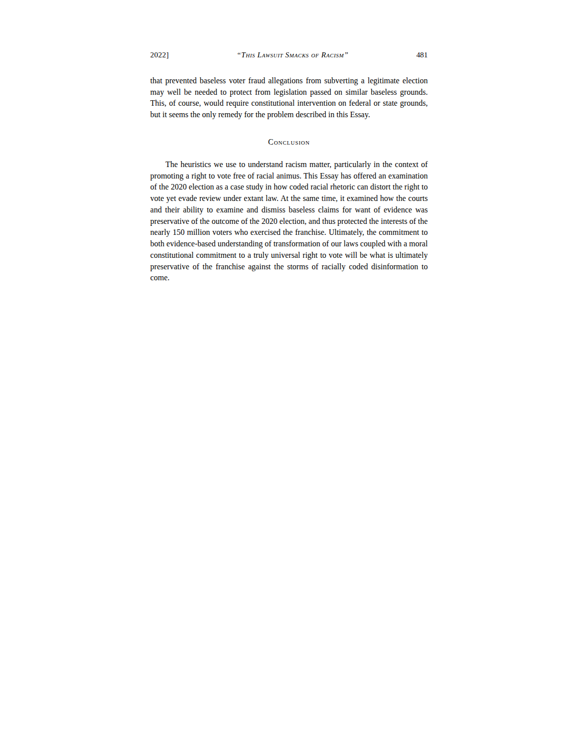2022] “This Lawsuit Smacks of Racism” 481
that prevented baseless voter fraud allegations from subverting a legitimate election may well be needed to protect from legislation passed on similar baseless grounds. This, of course, would require constitutional intervention on federal or state grounds, but it seems the only remedy for the problem described in this Essay.
Conclusion
The heuristics we use to understand racism matter, particularly in the context of promoting a right to vote free of racial animus. This Essay has offered an examination of the 2020 election as a case study in how coded racial rhetoric can distort the right to vote yet evade review under extant law. At the same time, it examined how the courts and their ability to examine and dismiss baseless claims for want of evidence was preservative of the outcome of the 2020 election, and thus protected the interests of the nearly 150 million voters who exercised the franchise. Ultimately, the commitment to both evidence-based understanding of transformation of our laws coupled with a moral constitutional commitment to a truly universal right to vote will be what is ultimately preservative of the franchise against the storms of racially coded disinformation to come.